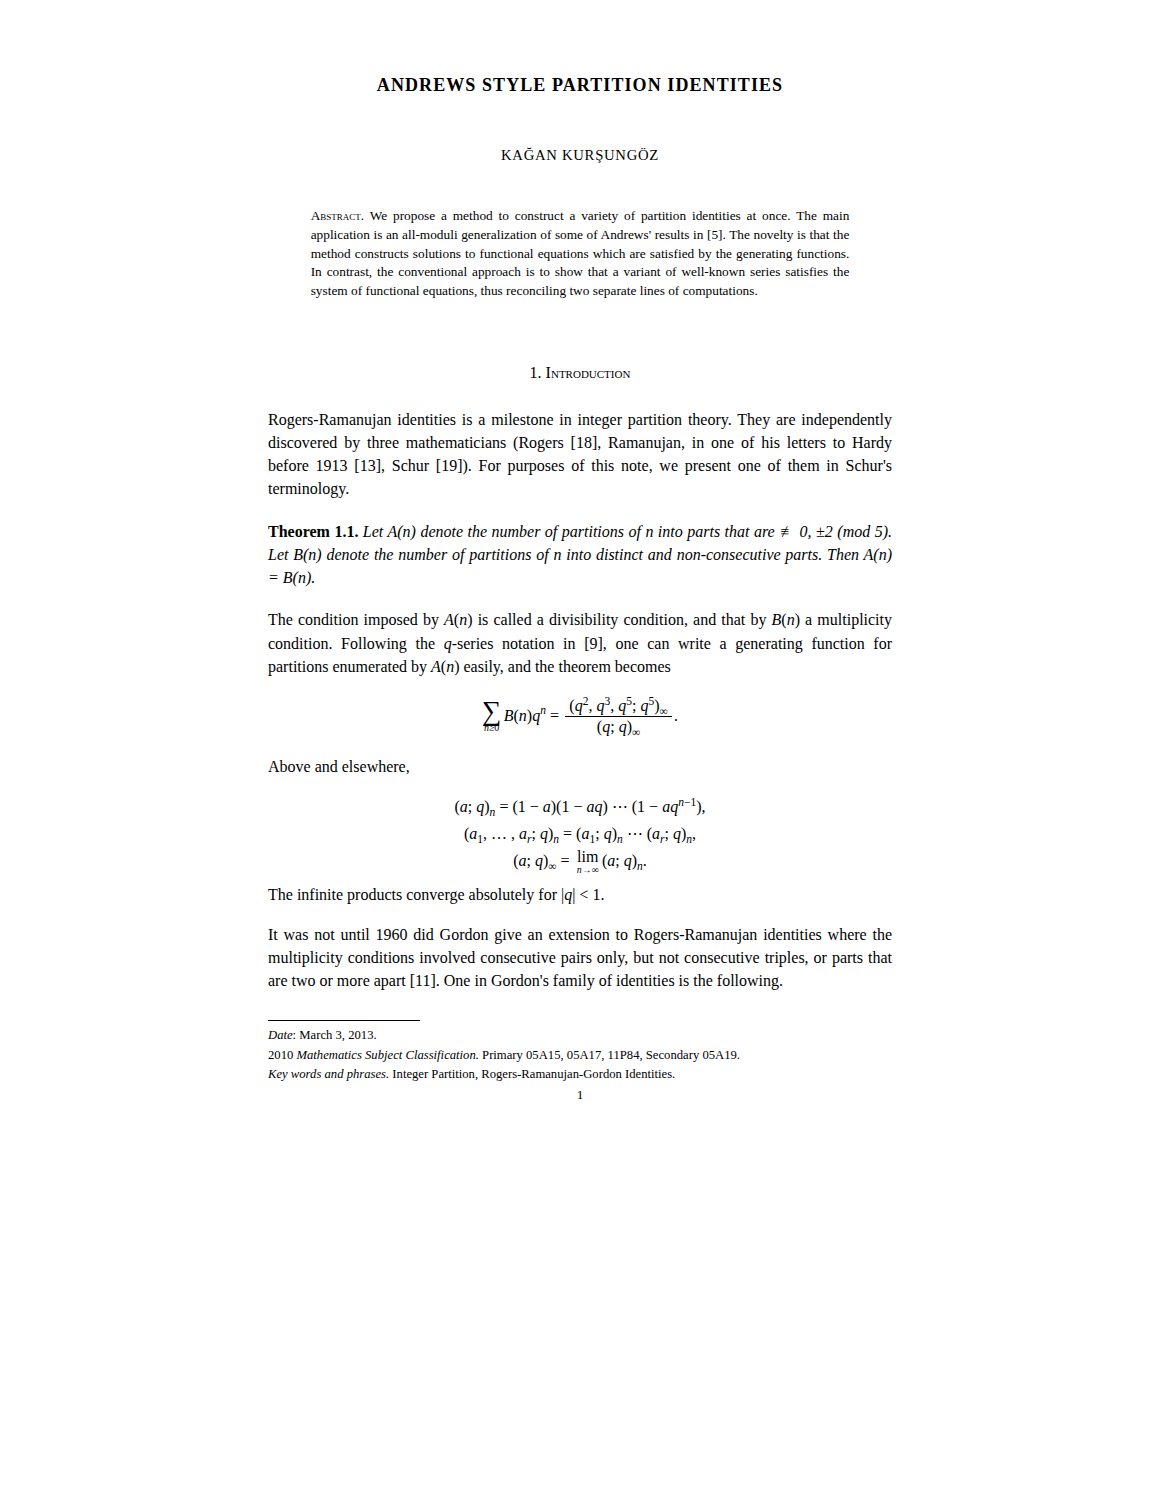Andrews Style Partition Identities
Kağan Kurşungöz
Abstract. We propose a method to construct a variety of partition identities at once. The main application is an all-moduli generalization of some of Andrews' results in [5]. The novelty is that the method constructs solutions to functional equations which are satisfied by the generating functions. In contrast, the conventional approach is to show that a variant of well-known series satisfies the system of functional equations, thus reconciling two separate lines of computations.
1. Introduction
Rogers-Ramanujan identities is a milestone in integer partition theory. They are independently discovered by three mathematicians (Rogers [18], Ramanujan, in one of his letters to Hardy before 1913 [13], Schur [19]). For purposes of this note, we present one of them in Schur's terminology.
Theorem 1.1. Let A(n) denote the number of partitions of n into parts that are ≢ 0, ±2 (mod 5). Let B(n) denote the number of partitions of n into distinct and non-consecutive parts. Then A(n) = B(n).
The condition imposed by A(n) is called a divisibility condition, and that by B(n) a multiplicity condition. Following the q-series notation in [9], one can write a generating function for partitions enumerated by A(n) easily, and the theorem becomes
∑n≥0 B(n)qn = (q2, q3, q5; q5)∞(q; q)∞.
Above and elsewhere,
(a; q)n = (1 − a)(1 − aq) ⋯ (1 − aqn−1), (a1, … , ar; q)n = (a1; q)n ⋯ (ar; q)n, (a; q)∞ = lim n→∞(a; q)n.
The infinite products converge absolutely for |q| < 1.
It was not until 1960 did Gordon give an extension to Rogers-Ramanujan identities where the multiplicity conditions involved consecutive pairs only, but not consecutive triples, or parts that are two or more apart [11]. One in Gordon's family of identities is the following.
Date: March 3, 2013.
2010 Mathematics Subject Classification. Primary 05A15, 05A17, 11P84, Secondary 05A19.
Key words and phrases. Integer Partition, Rogers-Ramanujan-Gordon Identities.
1